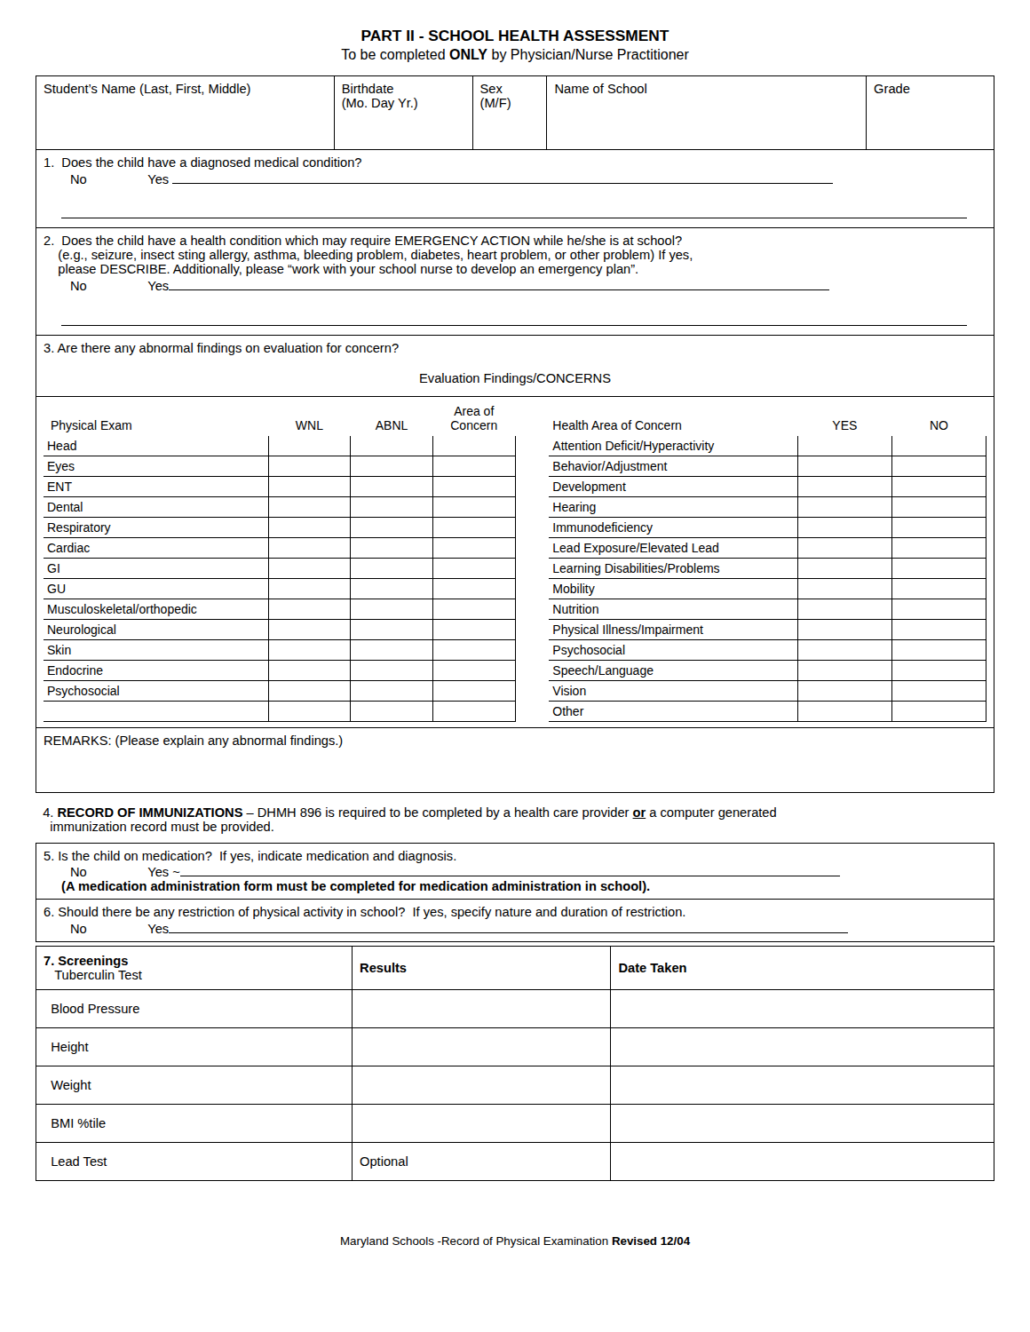PART II - SCHOOL HEALTH ASSESSMENT
To be completed ONLY by Physician/Nurse Practitioner
| Student’s Name (Last, First, Middle) | Birthdate (Mo. Day Yr.) | Sex (M/F) | Name of School | Grade |
| 1. Does the child have a diagnosed medical condition? No Yes |
| 2. Does the child have a health condition which may require EMERGENCY ACTION while he/she is at school? (e.g., seizure, insect sting allergy, asthma, bleeding problem, diabetes, heart problem, or other problem) If yes, please DESCRIBE. Additionally, please “work with your school nurse to develop an emergency plan”. No Yes |
| 3. Are there any abnormal findings on evaluation for concern? Evaluation Findings/CONCERNS |
| / Physical Exam / WNL / ABNL / Area of Concern / / Health Area of Concern / YES / NO / / Head / / / / / Attention Deficit/Hyperactivity / / / / Eyes / / / / / Behavior/Adjustment / / / / ENT / / / / / Development / / / / Dental / / / / / Hearing / / / / Respiratory / / / / / Immunodeficiency / / / / Cardiac / / / / / Lead Exposure/Elevated Lead / / / / GI / / / / / Learning Disabilities/Problems / / / / GU / / / / / Mobility / / / / Musculoskeletal/orthopedic / / / / / Nutrition / / / / Neurological / / / / / Physical Illness/Impairment / / / / Skin / / / / / Psychosocial / / / / Endocrine / / / / / Speech/Language / / / / Psychosocial / / / / / Vision / / / / / / / / / Other / / / |
| REMARKS: (Please explain any abnormal findings.) |
4. RECORD OF IMMUNIZATIONS – DHMH 896 is required to be completed by a health care provider or a computer generated
immunization record must be provided.
| 5. Is the child on medication? If yes, indicate medication and diagnosis. No Yes ~ (A medication administration form must be completed for medication administration in school). |
| 6. Should there be any restriction of physical activity in school? If yes, specify nature and duration of restriction. No Yes |
| 7. Screenings Tuberculin Test | Results | Date Taken |
| Blood Pressure | | |
| Height | | |
| Weight | | |
| BMI %tile | | |
| Lead Test | Optional | |
Maryland Schools -Record of Physical Examination Revised 12/04